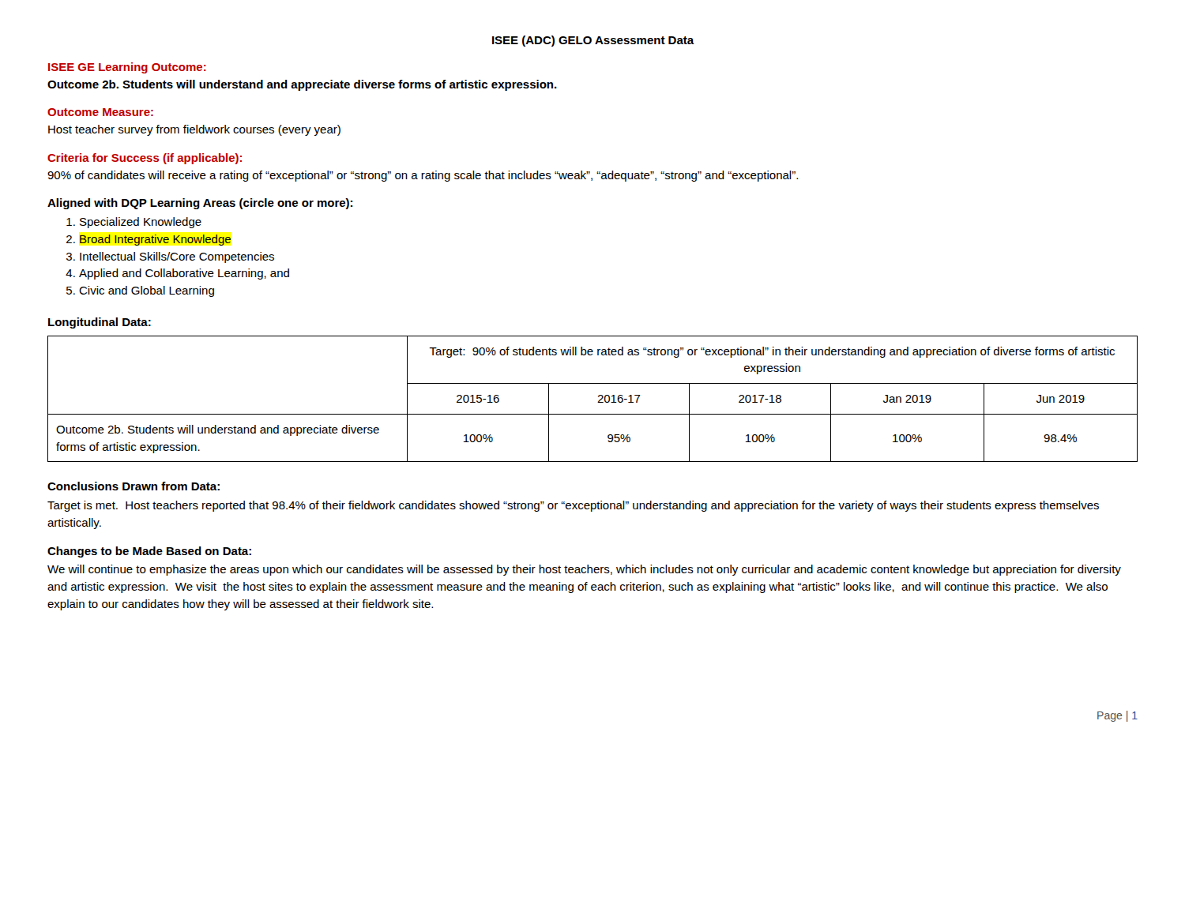ISEE (ADC) GELO Assessment Data
ISEE GE Learning Outcome:
Outcome 2b. Students will understand and appreciate diverse forms of artistic expression.
Outcome Measure:
Host teacher survey from fieldwork courses (every year)
Criteria for Success (if applicable):
90% of candidates will receive a rating of “exceptional” or “strong” on a rating scale that includes “weak”, “adequate”, “strong” and “exceptional”.
Aligned with DQP Learning Areas (circle one or more):
Specialized Knowledge
Broad Integrative Knowledge
Intellectual Skills/Core Competencies
Applied and Collaborative Learning, and
Civic and Global Learning
Longitudinal Data:
| | Target: 90% of students will be rated as “strong” or “exceptional” in their understanding and appreciation of diverse forms of artistic expression |
| 2015-16 | 2016-17 | 2017-18 | Jan 2019 | Jun 2019 |
| Outcome 2b. Students will understand and appreciate diverse forms of artistic expression. | 100% | 95% | 100% | 100% | 98.4% |
Conclusions Drawn from Data:
Target is met. Host teachers reported that 98.4% of their fieldwork candidates showed “strong” or “exceptional” understanding and appreciation for the variety of ways their students express themselves artistically.
Changes to be Made Based on Data:
We will continue to emphasize the areas upon which our candidates will be assessed by their host teachers, which includes not only curricular and academic content knowledge but appreciation for diversity and artistic expression. We visit the host sites to explain the assessment measure and the meaning of each criterion, such as explaining what “artistic” looks like, and will continue this practice. We also explain to our candidates how they will be assessed at their fieldwork site.
Page | 1